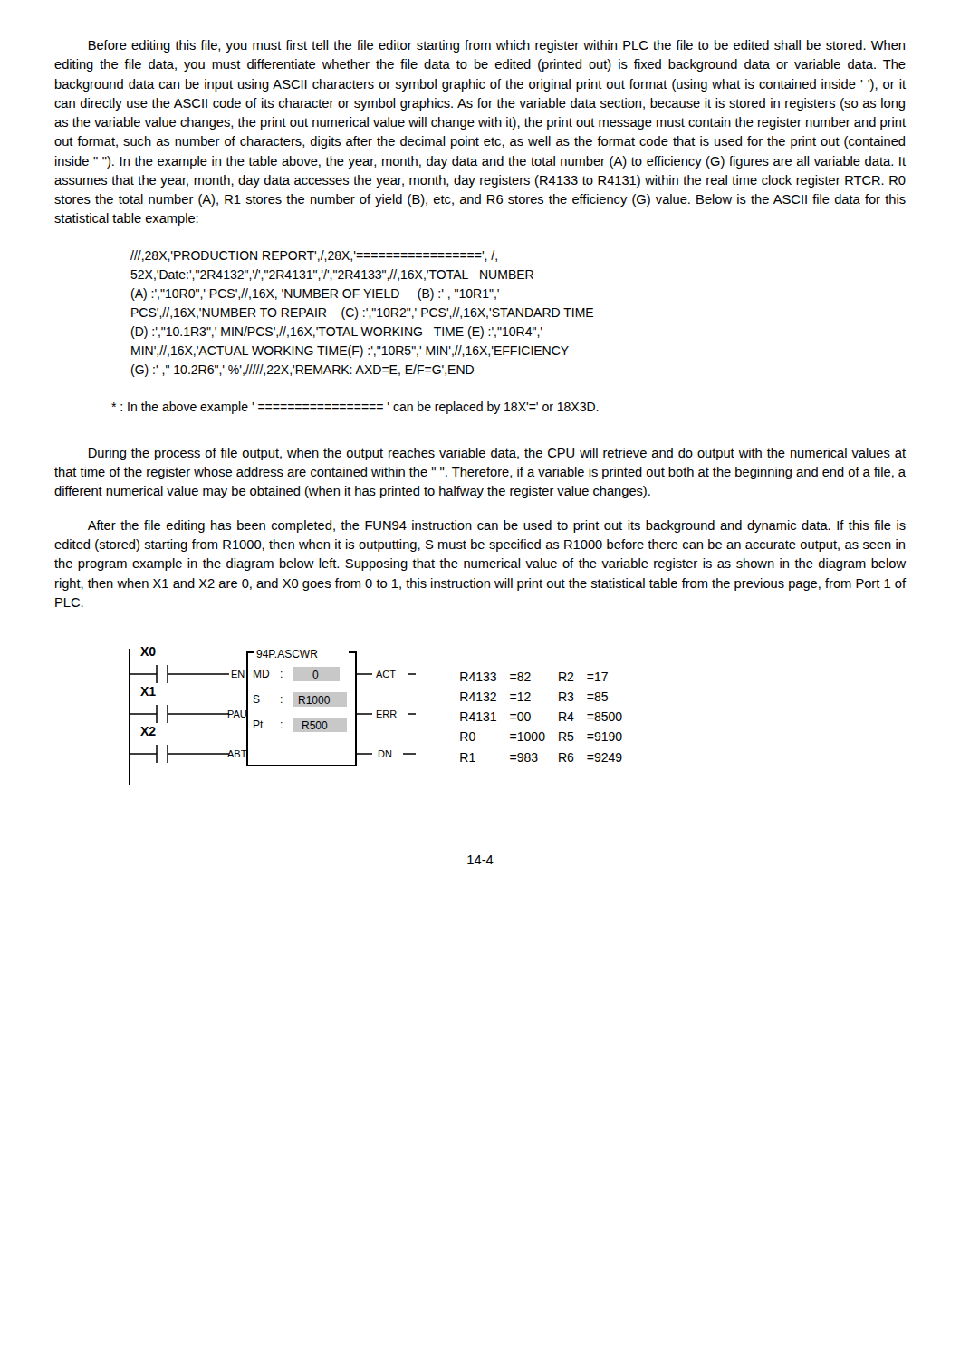Before editing this file, you must first tell the file editor starting from which register within PLC the file to be edited shall be stored. When editing the file data, you must differentiate whether the file data to be edited (printed out) is fixed background data or variable data. The background data can be input using ASCII characters or symbol graphic of the original print out format (using what is contained inside ' '), or it can directly use the ASCII code of its character or symbol graphics. As for the variable data section, because it is stored in registers (so as long as the variable value changes, the print out numerical value will change with it), the print out message must contain the register number and print out format, such as number of characters, digits after the decimal point etc, as well as the format code that is used for the print out (contained inside " "). In the example in the table above, the year, month, day data and the total number (A) to efficiency (G) figures are all variable data. It assumes that the year, month, day data accesses the year, month, day registers (R4133 to R4131) within the real time clock register RTCR. R0 stores the total number (A), R1 stores the number of yield (B), etc, and R6 stores the efficiency (G) value. Below is the ASCII file data for this statistical table example:
///,28X,'PRODUCTION REPORT',/,28X,'=================', /,
52X,'Date:',"2R4132",'/',"2R4131",'/',"2R4133",//,16X,'TOTAL NUMBER
(A) :',"10R0",' PCS',//,16X, 'NUMBER OF YIELD (B) :' , "10R1",'
PCS',//,16X,'NUMBER TO REPAIR (C) :',"10R2",' PCS',//,16X,'STANDARD TIME
(D) :',"10.1R3",' MIN/PCS',//,16X,'TOTAL WORKING TIME (E) :',"10R4",'
MIN',//,16X,'ACTUAL WORKING TIME(F) :',"10R5",' MIN',//,16X,'EFFICIENCY
(G) :' ," 10.2R6",' %',/////,22X,'REMARK: AXD=E, E/F=G',END
* : In the above example ' ================= ' can be replaced by 18X'=' or 18X3D.
During the process of file output, when the output reaches variable data, the CPU will retrieve and do output with the numerical values at that time of the register whose address are contained within the " ". Therefore, if a variable is printed out both at the beginning and end of a file, a different numerical value may be obtained (when it has printed to halfway the register value changes).
After the file editing has been completed, the FUN94 instruction can be used to print out its background and dynamic data. If this file is edited (stored) starting from R1000, then when it is outputting, S must be specified as R1000 before there can be an accurate output, as seen in the program example in the diagram below left. Supposing that the numerical value of the variable register is as shown in the diagram below right, then when X1 and X2 are 0, and X0 goes from 0 to 1, this instruction will print out the statistical table from the previous page, from Port 1 of PLC.
X0 EN X1 PAU X2 ABT 94P.ASCWR MD : 0 S : R1000 Pt : R500 ACT ERR DN
| R4133 | =82 | R2 | =17 |
| R4132 | =12 | R3 | =85 |
| R4131 | =00 | R4 | =8500 |
| R0 | =1000 | R5 | =9190 |
| R1 | =983 | R6 | =9249 |
14-4